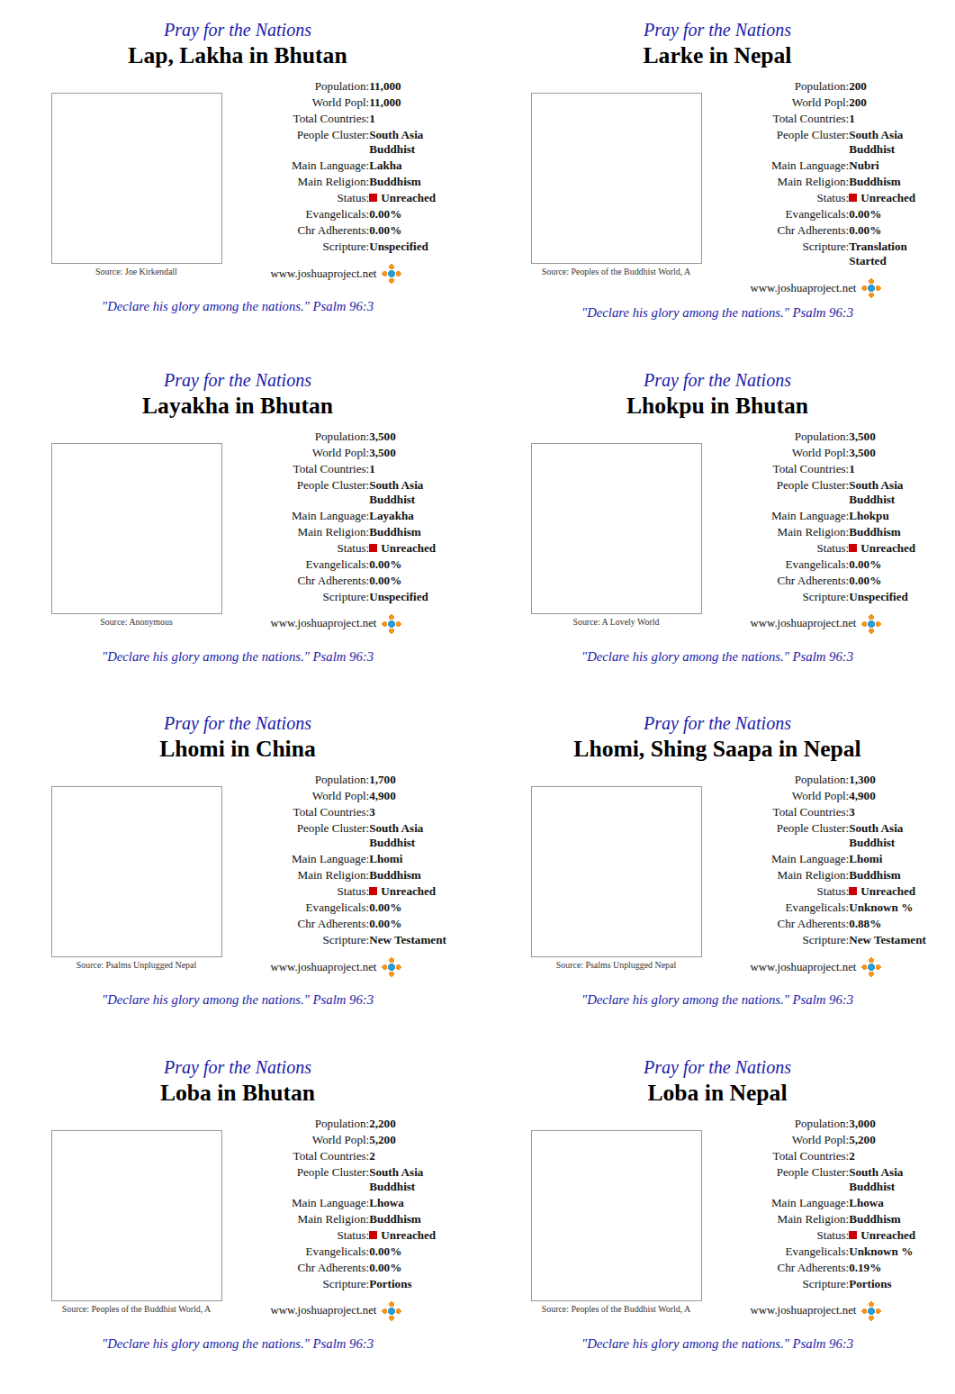Pray for the Nations
Lap, Lakha in Bhutan
Source: Joe Kirkendall
| Population: | 11,000 |
| World Popl: | 11,000 |
| Total Countries: | 1 |
| People Cluster: | South Asia Buddhist |
| Main Language: | Lakha |
| Main Religion: | Buddhism |
| Status: | Unreached |
| Evangelicals: | 0.00% |
| Chr Adherents: | 0.00% |
| Scripture: | Unspecified |
www.joshuaproject.net
"Declare his glory among the nations." Psalm 96:3
Pray for the Nations
Larke in Nepal
Source: Peoples of the Buddhist World, A
| Population: | 200 |
| World Popl: | 200 |
| Total Countries: | 1 |
| People Cluster: | South Asia Buddhist |
| Main Language: | Nubri |
| Main Religion: | Buddhism |
| Status: | Unreached |
| Evangelicals: | 0.00% |
| Chr Adherents: | 0.00% |
| Scripture: | Translation Started |
www.joshuaproject.net
"Declare his glory among the nations." Psalm 96:3
Pray for the Nations
Layakha in Bhutan
Source: Anonymous
| Population: | 3,500 |
| World Popl: | 3,500 |
| Total Countries: | 1 |
| People Cluster: | South Asia Buddhist |
| Main Language: | Layakha |
| Main Religion: | Buddhism |
| Status: | Unreached |
| Evangelicals: | 0.00% |
| Chr Adherents: | 0.00% |
| Scripture: | Unspecified |
www.joshuaproject.net
"Declare his glory among the nations." Psalm 96:3
Pray for the Nations
Lhokpu in Bhutan
Source: A Lovely World
| Population: | 3,500 |
| World Popl: | 3,500 |
| Total Countries: | 1 |
| People Cluster: | South Asia Buddhist |
| Main Language: | Lhokpu |
| Main Religion: | Buddhism |
| Status: | Unreached |
| Evangelicals: | 0.00% |
| Chr Adherents: | 0.00% |
| Scripture: | Unspecified |
www.joshuaproject.net
"Declare his glory among the nations." Psalm 96:3
Pray for the Nations
Lhomi in China
Source: Psalms Unplugged Nepal
| Population: | 1,700 |
| World Popl: | 4,900 |
| Total Countries: | 3 |
| People Cluster: | South Asia Buddhist |
| Main Language: | Lhomi |
| Main Religion: | Buddhism |
| Status: | Unreached |
| Evangelicals: | 0.00% |
| Chr Adherents: | 0.00% |
| Scripture: | New Testament |
www.joshuaproject.net
"Declare his glory among the nations." Psalm 96:3
Pray for the Nations
Lhomi, Shing Saapa in Nepal
Source: Psalms Unplugged Nepal
| Population: | 1,300 |
| World Popl: | 4,900 |
| Total Countries: | 3 |
| People Cluster: | South Asia Buddhist |
| Main Language: | Lhomi |
| Main Religion: | Buddhism |
| Status: | Unreached |
| Evangelicals: | Unknown % |
| Chr Adherents: | 0.88% |
| Scripture: | New Testament |
www.joshuaproject.net
"Declare his glory among the nations." Psalm 96:3
Pray for the Nations
Loba in Bhutan
Source: Peoples of the Buddhist World, A
| Population: | 2,200 |
| World Popl: | 5,200 |
| Total Countries: | 2 |
| People Cluster: | South Asia Buddhist |
| Main Language: | Lhowa |
| Main Religion: | Buddhism |
| Status: | Unreached |
| Evangelicals: | 0.00% |
| Chr Adherents: | 0.00% |
| Scripture: | Portions |
www.joshuaproject.net
"Declare his glory among the nations." Psalm 96:3
Pray for the Nations
Loba in Nepal
Source: Peoples of the Buddhist World, A
| Population: | 3,000 |
| World Popl: | 5,200 |
| Total Countries: | 2 |
| People Cluster: | South Asia Buddhist |
| Main Language: | Lhowa |
| Main Religion: | Buddhism |
| Status: | Unreached |
| Evangelicals: | Unknown % |
| Chr Adherents: | 0.19% |
| Scripture: | Portions |
www.joshuaproject.net
"Declare his glory among the nations." Psalm 96:3